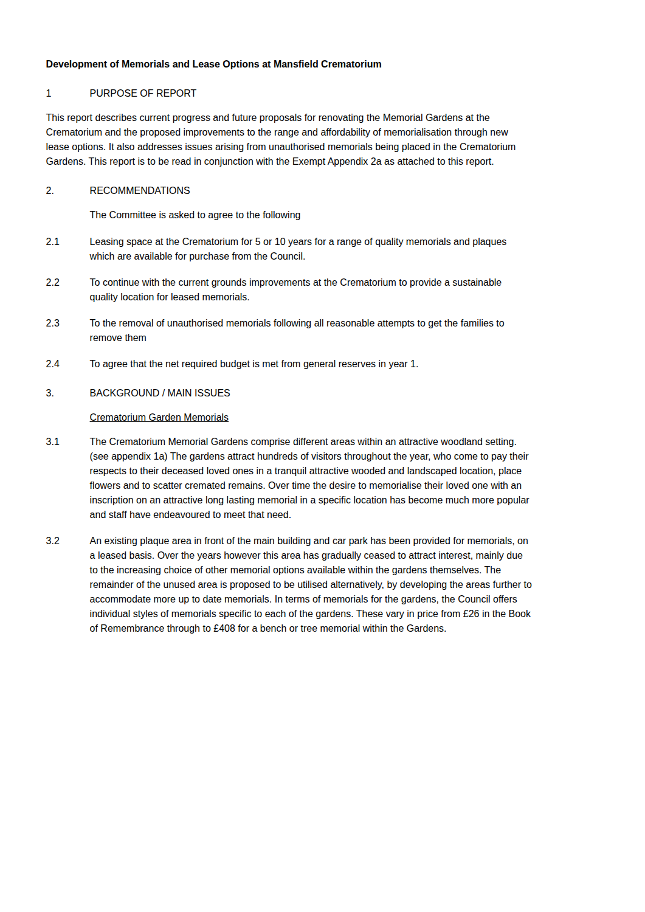Development of Memorials and Lease Options at Mansfield Crematorium
1
PURPOSE OF REPORT
This report describes current progress and future proposals for renovating the Memorial Gardens at the Crematorium and the proposed improvements to the range and affordability of memorialisation through new lease options. It also addresses issues arising from unauthorised memorials being placed in the Crematorium Gardens. This report is to be read in conjunction with the Exempt Appendix 2a as attached to this report.
2.
RECOMMENDATIONS
The Committee is asked to agree to the following
2.1
Leasing space at the Crematorium for 5 or 10 years for a range of quality memorials and plaques which are available for purchase from the Council.
2.2
To continue with the current grounds improvements at the Crematorium to provide a sustainable quality location for leased memorials.
2.3
To the removal of unauthorised memorials following all reasonable attempts to get the families to remove them
2.4
To agree that the net required budget is met from general reserves in year 1.
3.
BACKGROUND / MAIN ISSUES
Crematorium Garden Memorials
3.1
The Crematorium Memorial Gardens comprise different areas within an attractive woodland setting. (see appendix 1a) The gardens attract hundreds of visitors throughout the year, who come to pay their respects to their deceased loved ones in a tranquil attractive wooded and landscaped location, place flowers and to scatter cremated remains. Over time the desire to memorialise their loved one with an inscription on an attractive long lasting memorial in a specific location has become much more popular and staff have endeavoured to meet that need.
3.2
An existing plaque area in front of the main building and car park has been provided for memorials, on a leased basis. Over the years however this area has gradually ceased to attract interest, mainly due to the increasing choice of other memorial options available within the gardens themselves. The remainder of the unused area is proposed to be utilised alternatively, by developing the areas further to accommodate more up to date memorials. In terms of memorials for the gardens, the Council offers individual styles of memorials specific to each of the gardens. These vary in price from £26 in the Book of Remembrance through to £408 for a bench or tree memorial within the Gardens.